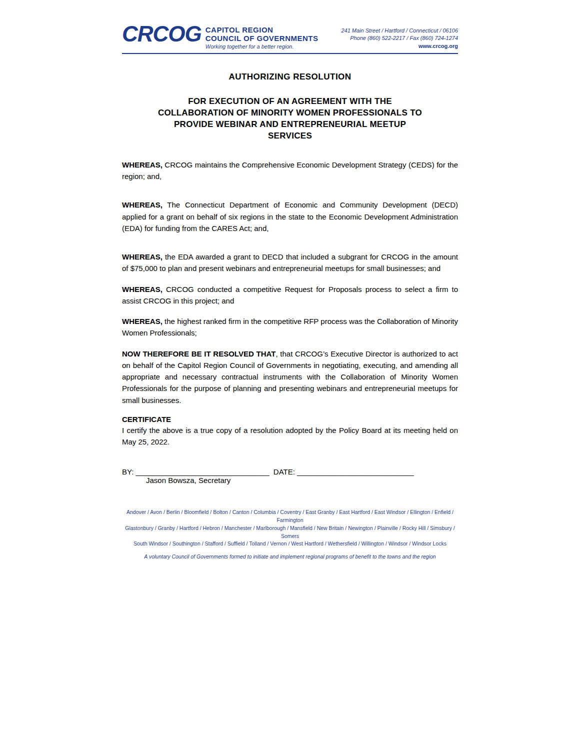CRCOG
CAPITOL REGION
COUNCIL OF GOVERNMENTS
Working together for a better region.
241 Main Street / Hartford / Connecticut / 06106
Phone (860) 522-2217 / Fax (860) 724-1274
www.crcog.org
AUTHORIZING RESOLUTION
FOR EXECUTION OF AN AGREEMENT WITH THE
COLLABORATION OF MINORITY WOMEN PROFESSIONALS TO
PROVIDE WEBINAR AND ENTREPRENEURIAL MEETUP
SERVICES
WHEREAS, CRCOG maintains the Comprehensive Economic Development Strategy (CEDS) for the region; and,
WHEREAS, The Connecticut Department of Economic and Community Development (DECD) applied for a grant on behalf of six regions in the state to the Economic Development Administration (EDA) for funding from the CARES Act; and,
WHEREAS, the EDA awarded a grant to DECD that included a subgrant for CRCOG in the amount of $75,000 to plan and present webinars and entrepreneurial meetups for small businesses; and
WHEREAS, CRCOG conducted a competitive Request for Proposals process to select a firm to assist CRCOG in this project; and
WHEREAS, the highest ranked firm in the competitive RFP process was the Collaboration of Minority Women Professionals;
NOW THEREFORE BE IT RESOLVED THAT, that CRCOG’s Executive Director is authorized to act on behalf of the Capitol Region Council of Governments in negotiating, executing, and amending all appropriate and necessary contractual instruments with the Collaboration of Minority Women Professionals for the purpose of planning and presenting webinars and entrepreneurial meetups for small businesses.
CERTIFICATE
I certify the above is a true copy of a resolution adopted by the Policy Board at its meeting held on May 25, 2022.
BY: ________________________________ DATE: ____________________________
Jason Bowsza, Secretary
Andover / Avon / Berlin / Bloomfield / Bolton / Canton / Columbia / Coventry / East Granby / East Hartford / East Windsor / Ellington / Enfield / Farmington
Glastonbury / Granby / Hartford / Hebron / Manchester / Marlborough / Mansfield / New Britain / Newington / Plainville / Rocky Hill / Simsbury / Somers
South Windsor / Southington / Stafford / Suffield / Tolland / Vernon / West Hartford / Wethersfield / Willington / Windsor / Windsor Locks
A voluntary Council of Governments formed to initiate and implement regional programs of benefit to the towns and the region